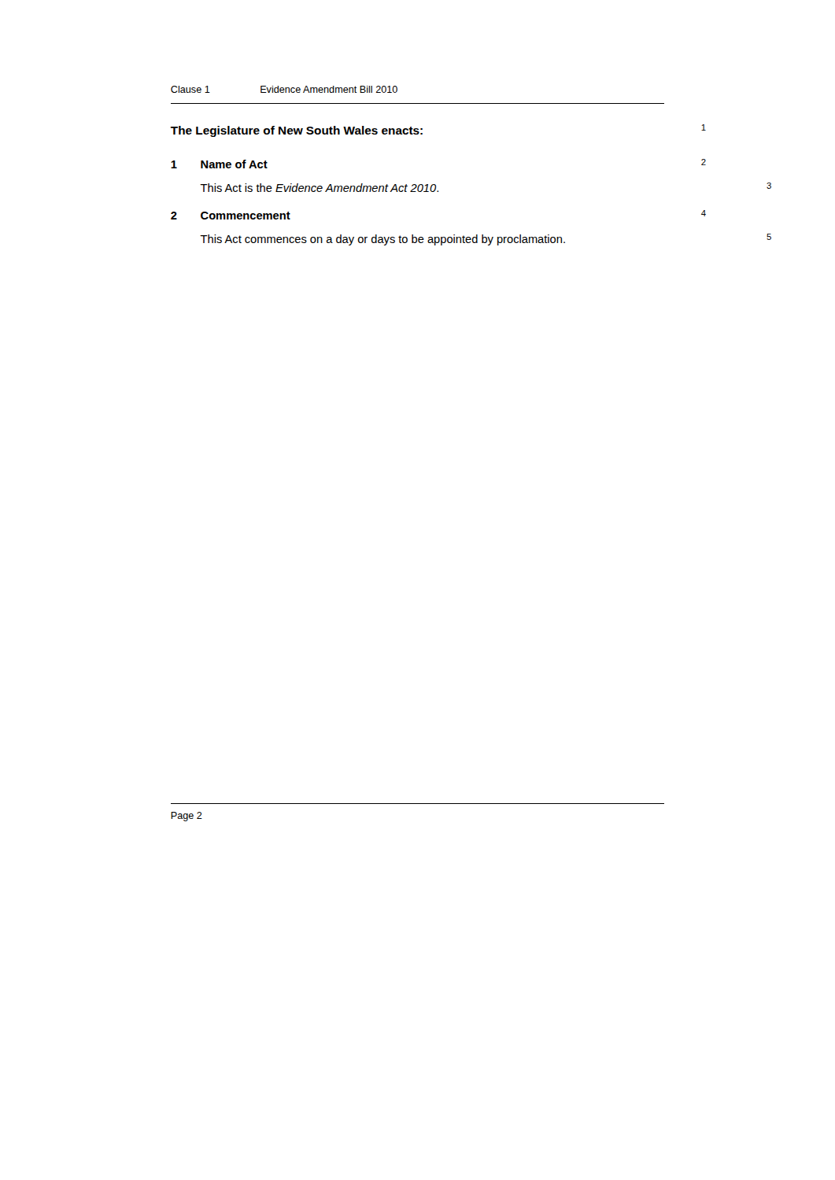Clause 1
Evidence Amendment Bill 2010
The Legislature of New South Wales enacts:1
1
Name of Act2
This Act is the Evidence Amendment Act 2010.3
2
Commencement4
This Act commences on a day or days to be appointed by proclamation.5
Page 2